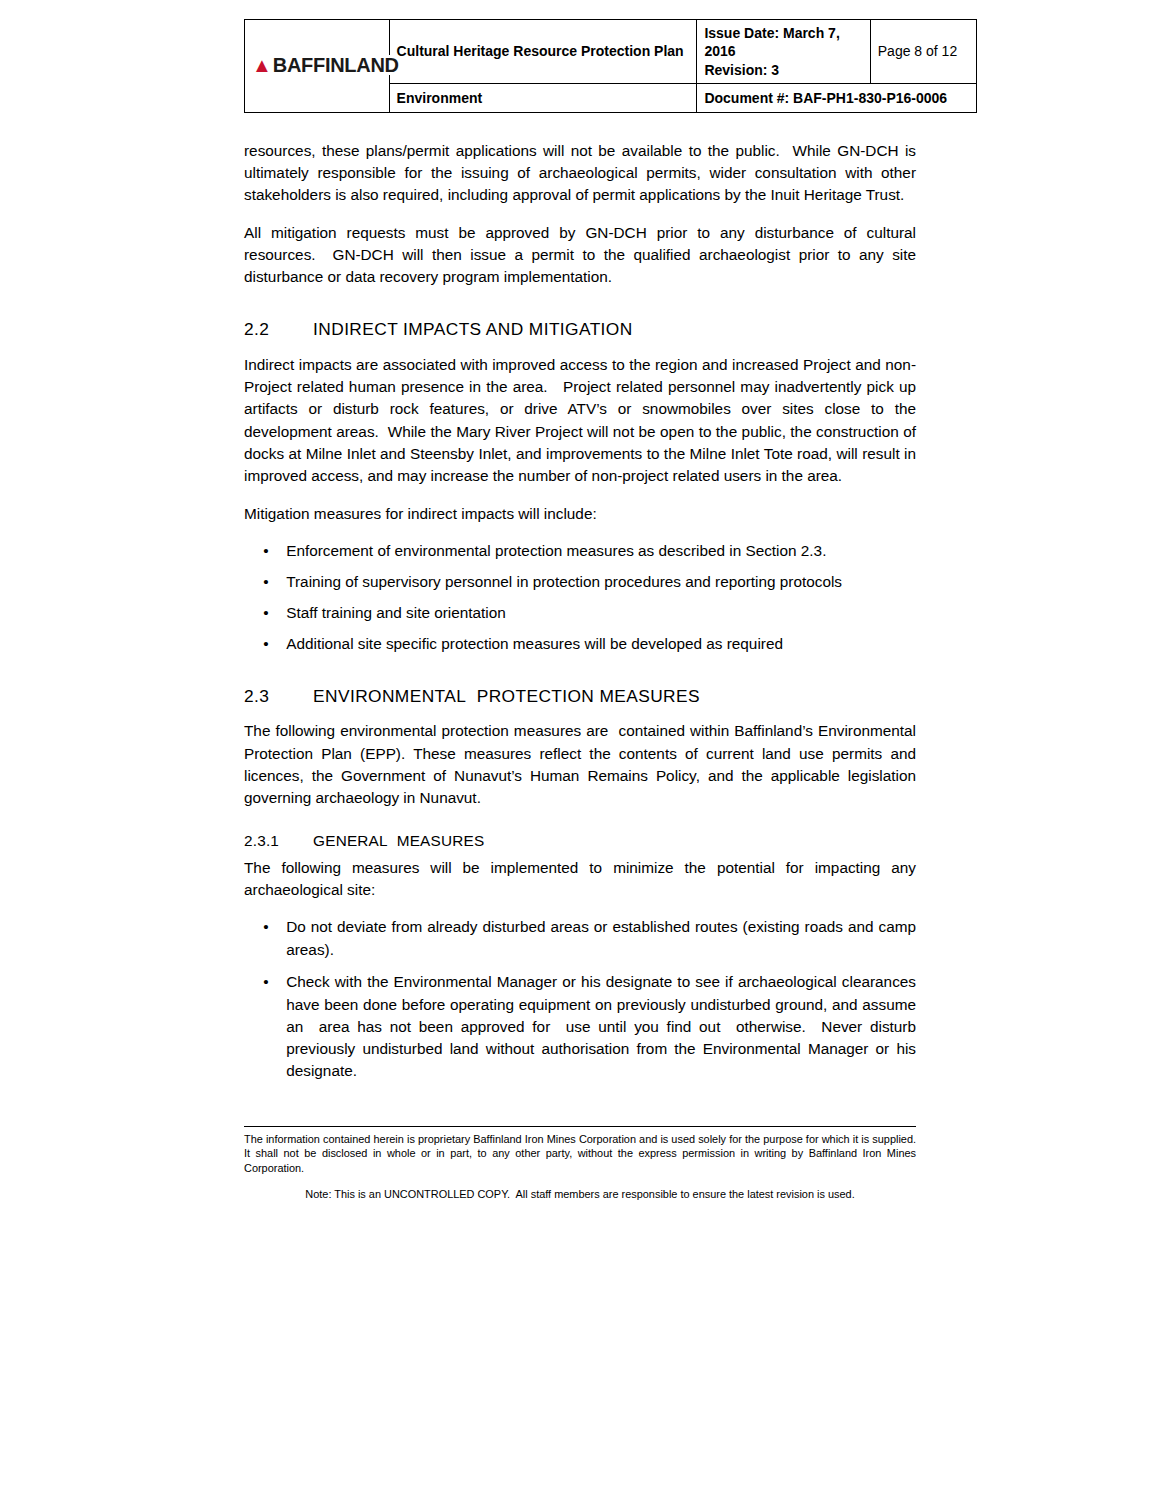| ▲ BAFFINLAND | Cultural Heritage Resource Protection Plan | Issue Date: March 7, 2016 Revision: 3 | Page 8 of 12 |
| Environment | Document #: BAF-PH1-830-P16-0006 |
resources, these plans/permit applications will not be available to the public. While GN-DCH is ultimately responsible for the issuing of archaeological permits, wider consultation with other stakeholders is also required, including approval of permit applications by the Inuit Heritage Trust.
All mitigation requests must be approved by GN-DCH prior to any disturbance of cultural resources. GN-DCH will then issue a permit to the qualified archaeologist prior to any site disturbance or data recovery program implementation.
2.2 INDIRECT IMPACTS AND MITIGATION
Indirect impacts are associated with improved access to the region and increased Project and non-Project related human presence in the area. Project related personnel may inadvertently pick up artifacts or disturb rock features, or drive ATV’s or snowmobiles over sites close to the development areas. While the Mary River Project will not be open to the public, the construction of docks at Milne Inlet and Steensby Inlet, and improvements to the Milne Inlet Tote road, will result in improved access, and may increase the number of non-project related users in the area.
Mitigation measures for indirect impacts will include:
Enforcement of environmental protection measures as described in Section 2.3.
Training of supervisory personnel in protection procedures and reporting protocols
Staff training and site orientation
Additional site specific protection measures will be developed as required
2.3 ENVIRONMENTAL PROTECTION MEASURES
The following environmental protection measures are contained within Baffinland’s Environmental Protection Plan (EPP). These measures reflect the contents of current land use permits and licences, the Government of Nunavut’s Human Remains Policy, and the applicable legislation governing archaeology in Nunavut.
2.3.1 GENERAL MEASURES
The following measures will be implemented to minimize the potential for impacting any archaeological site:
Do not deviate from already disturbed areas or established routes (existing roads and camp areas).
Check with the Environmental Manager or his designate to see if archaeological clearances have been done before operating equipment on previously undisturbed ground, and assume an area has not been approved for use until you find out otherwise. Never disturb previously undisturbed land without authorisation from the Environmental Manager or his designate.
The information contained herein is proprietary Baffinland Iron Mines Corporation and is used solely for the purpose for which it is supplied. It shall not be disclosed in whole or in part, to any other party, without the express permission in writing by Baffinland Iron Mines Corporation.
Note: This is an UNCONTROLLED COPY. All staff members are responsible to ensure the latest revision is used.